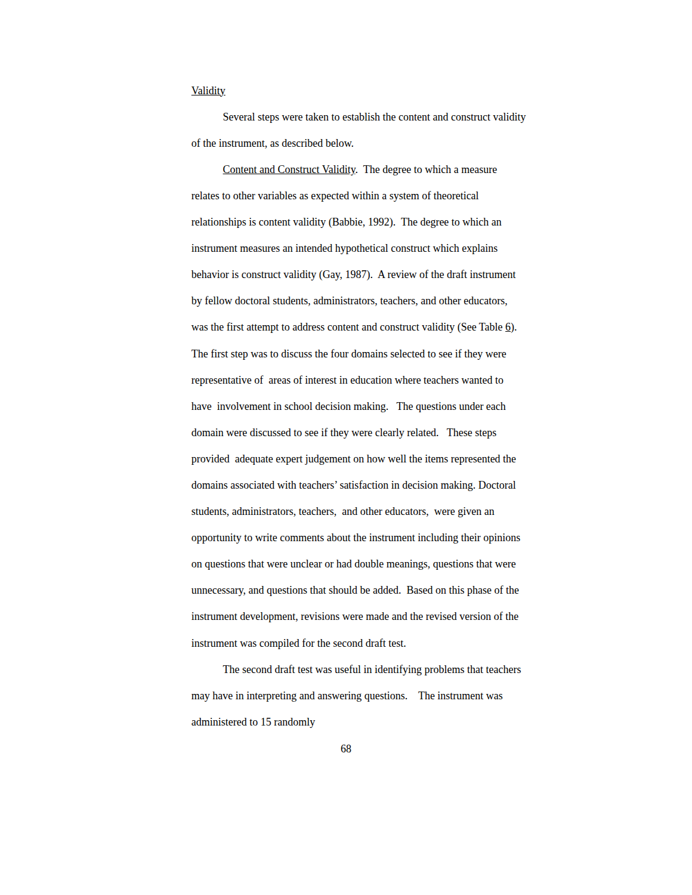Validity
Several steps were taken to establish the content and construct validity of the instrument, as described below.
Content and Construct Validity. The degree to which a measure relates to other variables as expected within a system of theoretical relationships is content validity (Babbie, 1992). The degree to which an instrument measures an intended hypothetical construct which explains behavior is construct validity (Gay, 1987). A review of the draft instrument by fellow doctoral students, administrators, teachers, and other educators, was the first attempt to address content and construct validity (See Table 6). The first step was to discuss the four domains selected to see if they were representative of areas of interest in education where teachers wanted to have involvement in school decision making. The questions under each domain were discussed to see if they were clearly related. These steps provided adequate expert judgement on how well the items represented the domains associated with teachers’ satisfaction in decision making. Doctoral students, administrators, teachers, and other educators, were given an opportunity to write comments about the instrument including their opinions on questions that were unclear or had double meanings, questions that were unnecessary, and questions that should be added. Based on this phase of the instrument development, revisions were made and the revised version of the instrument was compiled for the second draft test.
The second draft test was useful in identifying problems that teachers may have in interpreting and answering questions. The instrument was administered to 15 randomly
68